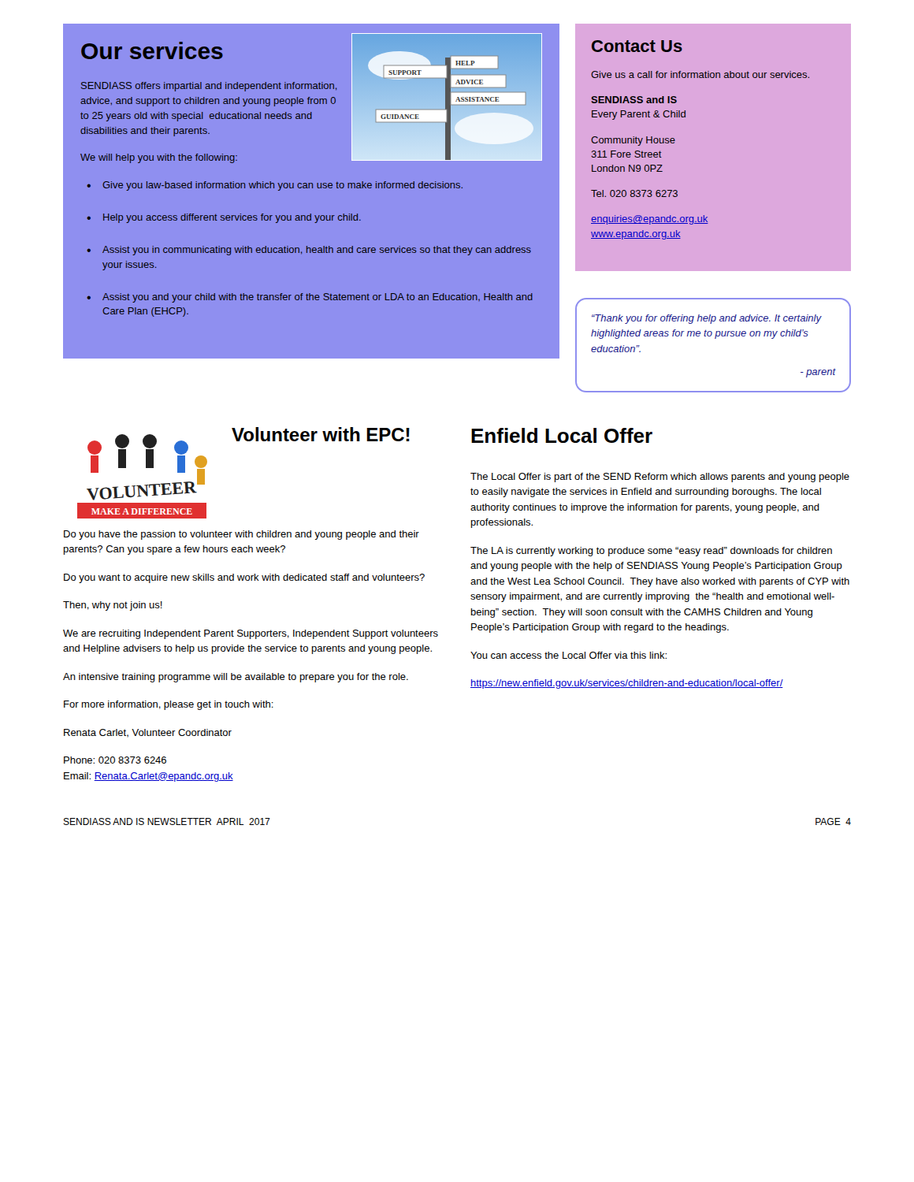Our services
SENDIASS offers impartial and independent information, advice, and support to children and young people from 0 to 25 years old with special educational needs and disabilities and their parents.
We will help you with the following:
Give you law-based information which you can use to make informed decisions.
Help you access different services for you and your child.
Assist you in communicating with education, health and care services so that they can address your issues.
Assist you and your child with the transfer of the Statement or LDA to an Education, Health and Care Plan (EHCP).
Contact Us
Give us a call for information about our services.
SENDIASS and IS
Every Parent & Child
Community House
311 Fore Street
London N9 0PZ
Tel. 020 8373 6273
enquiries@epandc.org.uk
www.epandc.org.uk
“Thank you for offering help and advice. It certainly highlighted areas for me to pursue on my child’s education”. - parent
Volunteer with EPC!
Do you have the passion to volunteer with children and young people and their parents? Can you spare a few hours each week?
Do you want to acquire new skills and work with dedicated staff and volunteers?
Then, why not join us!
We are recruiting Independent Parent Supporters, Independent Support volunteers and Helpline advisers to help us provide the service to parents and young people.
An intensive training programme will be available to prepare you for the role.
For more information, please get in touch with:
Renata Carlet, Volunteer Coordinator
Phone: 020 8373 6246
Email: Renata.Carlet@epandc.org.uk
Enfield Local Offer
The Local Offer is part of the SEND Reform which allows parents and young people to easily navigate the services in Enfield and surrounding boroughs. The local authority continues to improve the information for parents, young people, and professionals.
The LA is currently working to produce some “easy read” downloads for children and young people with the help of SENDIASS Young People’s Participation Group and the West Lea School Council. They have also worked with parents of CYP with sensory impairment, and are currently improving the “health and emotional well-being” section. They will soon consult with the CAMHS Children and Young People’s Participation Group with regard to the headings.
You can access the Local Offer via this link:
https://new.enfield.gov.uk/services/children-and-education/local-offer/
SENDIASS AND IS NEWSLETTER APRIL 2017 PAGE 4